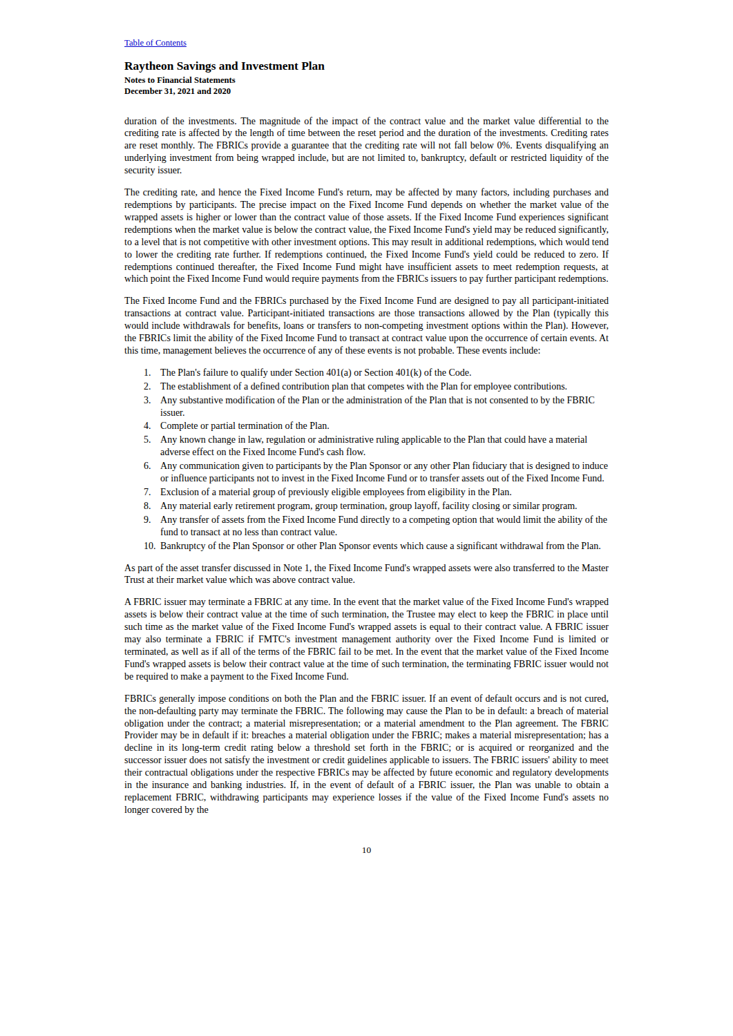Table of Contents
Raytheon Savings and Investment Plan
Notes to Financial Statements
December 31, 2021 and 2020
duration of the investments. The magnitude of the impact of the contract value and the market value differential to the crediting rate is affected by the length of time between the reset period and the duration of the investments. Crediting rates are reset monthly. The FBRICs provide a guarantee that the crediting rate will not fall below 0%. Events disqualifying an underlying investment from being wrapped include, but are not limited to, bankruptcy, default or restricted liquidity of the security issuer.
The crediting rate, and hence the Fixed Income Fund's return, may be affected by many factors, including purchases and redemptions by participants. The precise impact on the Fixed Income Fund depends on whether the market value of the wrapped assets is higher or lower than the contract value of those assets. If the Fixed Income Fund experiences significant redemptions when the market value is below the contract value, the Fixed Income Fund's yield may be reduced significantly, to a level that is not competitive with other investment options. This may result in additional redemptions, which would tend to lower the crediting rate further. If redemptions continued, the Fixed Income Fund's yield could be reduced to zero. If redemptions continued thereafter, the Fixed Income Fund might have insufficient assets to meet redemption requests, at which point the Fixed Income Fund would require payments from the FBRICs issuers to pay further participant redemptions.
The Fixed Income Fund and the FBRICs purchased by the Fixed Income Fund are designed to pay all participant-initiated transactions at contract value. Participant-initiated transactions are those transactions allowed by the Plan (typically this would include withdrawals for benefits, loans or transfers to non-competing investment options within the Plan). However, the FBRICs limit the ability of the Fixed Income Fund to transact at contract value upon the occurrence of certain events. At this time, management believes the occurrence of any of these events is not probable. These events include:
The Plan's failure to qualify under Section 401(a) or Section 401(k) of the Code.
The establishment of a defined contribution plan that competes with the Plan for employee contributions.
Any substantive modification of the Plan or the administration of the Plan that is not consented to by the FBRIC issuer.
Complete or partial termination of the Plan.
Any known change in law, regulation or administrative ruling applicable to the Plan that could have a material adverse effect on the Fixed Income Fund's cash flow.
Any communication given to participants by the Plan Sponsor or any other Plan fiduciary that is designed to induce or influence participants not to invest in the Fixed Income Fund or to transfer assets out of the Fixed Income Fund.
Exclusion of a material group of previously eligible employees from eligibility in the Plan.
Any material early retirement program, group termination, group layoff, facility closing or similar program.
Any transfer of assets from the Fixed Income Fund directly to a competing option that would limit the ability of the fund to transact at no less than contract value.
Bankruptcy of the Plan Sponsor or other Plan Sponsor events which cause a significant withdrawal from the Plan.
As part of the asset transfer discussed in Note 1, the Fixed Income Fund's wrapped assets were also transferred to the Master Trust at their market value which was above contract value.
A FBRIC issuer may terminate a FBRIC at any time. In the event that the market value of the Fixed Income Fund's wrapped assets is below their contract value at the time of such termination, the Trustee may elect to keep the FBRIC in place until such time as the market value of the Fixed Income Fund's wrapped assets is equal to their contract value. A FBRIC issuer may also terminate a FBRIC if FMTC's investment management authority over the Fixed Income Fund is limited or terminated, as well as if all of the terms of the FBRIC fail to be met. In the event that the market value of the Fixed Income Fund's wrapped assets is below their contract value at the time of such termination, the terminating FBRIC issuer would not be required to make a payment to the Fixed Income Fund.
FBRICs generally impose conditions on both the Plan and the FBRIC issuer. If an event of default occurs and is not cured, the non-defaulting party may terminate the FBRIC. The following may cause the Plan to be in default: a breach of material obligation under the contract; a material misrepresentation; or a material amendment to the Plan agreement. The FBRIC Provider may be in default if it: breaches a material obligation under the FBRIC; makes a material misrepresentation; has a decline in its long-term credit rating below a threshold set forth in the FBRIC; or is acquired or reorganized and the successor issuer does not satisfy the investment or credit guidelines applicable to issuers. The FBRIC issuers' ability to meet their contractual obligations under the respective FBRICs may be affected by future economic and regulatory developments in the insurance and banking industries. If, in the event of default of a FBRIC issuer, the Plan was unable to obtain a replacement FBRIC, withdrawing participants may experience losses if the value of the Fixed Income Fund's assets no longer covered by the
10